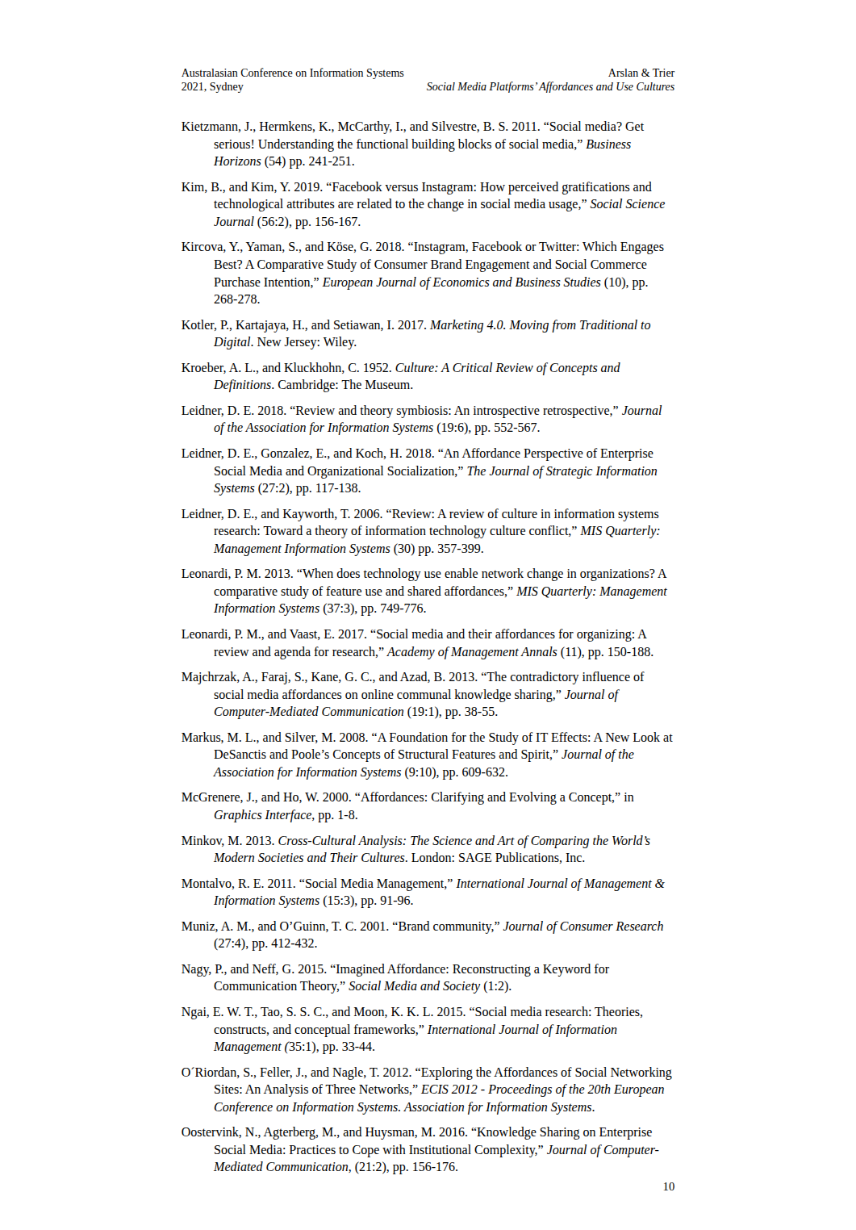Australasian Conference on Information Systems
2021, Sydney
Arslan & Trier
Social Media Platforms’ Affordances and Use Cultures
Kietzmann, J., Hermkens, K., McCarthy, I., and Silvestre, B. S. 2011. “Social media? Get serious! Understanding the functional building blocks of social media,” Business Horizons (54) pp. 241-251.
Kim, B., and Kim, Y. 2019. “Facebook versus Instagram: How perceived gratifications and technological attributes are related to the change in social media usage,” Social Science Journal (56:2), pp. 156-167.
Kircova, Y., Yaman, S., and Köse, G. 2018. “Instagram, Facebook or Twitter: Which Engages Best? A Comparative Study of Consumer Brand Engagement and Social Commerce Purchase Intention,” European Journal of Economics and Business Studies (10), pp. 268-278.
Kotler, P., Kartajaya, H., and Setiawan, I. 2017. Marketing 4.0. Moving from Traditional to Digital. New Jersey: Wiley.
Kroeber, A. L., and Kluckhohn, C. 1952. Culture: A Critical Review of Concepts and Definitions. Cambridge: The Museum.
Leidner, D. E. 2018. “Review and theory symbiosis: An introspective retrospective,” Journal of the Association for Information Systems (19:6), pp. 552-567.
Leidner, D. E., Gonzalez, E., and Koch, H. 2018. “An Affordance Perspective of Enterprise Social Media and Organizational Socialization,” The Journal of Strategic Information Systems (27:2), pp. 117-138.
Leidner, D. E., and Kayworth, T. 2006. “Review: A review of culture in information systems research: Toward a theory of information technology culture conflict,” MIS Quarterly: Management Information Systems (30) pp. 357-399.
Leonardi, P. M. 2013. “When does technology use enable network change in organizations? A comparative study of feature use and shared affordances,” MIS Quarterly: Management Information Systems (37:3), pp. 749-776.
Leonardi, P. M., and Vaast, E. 2017. “Social media and their affordances for organizing: A review and agenda for research,” Academy of Management Annals (11), pp. 150-188.
Majchrzak, A., Faraj, S., Kane, G. C., and Azad, B. 2013. “The contradictory influence of social media affordances on online communal knowledge sharing,” Journal of Computer-Mediated Communication (19:1), pp. 38-55.
Markus, M. L., and Silver, M. 2008. “A Foundation for the Study of IT Effects: A New Look at DeSanctis and Poole’s Concepts of Structural Features and Spirit,” Journal of the Association for Information Systems (9:10), pp. 609-632.
McGrenere, J., and Ho, W. 2000. “Affordances: Clarifying and Evolving a Concept,” in Graphics Interface, pp. 1-8.
Minkov, M. 2013. Cross-Cultural Analysis: The Science and Art of Comparing the World’s Modern Societies and Their Cultures. London: SAGE Publications, Inc.
Montalvo, R. E. 2011. “Social Media Management,” International Journal of Management & Information Systems (15:3), pp. 91-96.
Muniz, A. M., and O’Guinn, T. C. 2001. “Brand community,” Journal of Consumer Research (27:4), pp. 412-432.
Nagy, P., and Neff, G. 2015. “Imagined Affordance: Reconstructing a Keyword for Communication Theory,” Social Media and Society (1:2).
Ngai, E. W. T., Tao, S. S. C., and Moon, K. K. L. 2015. “Social media research: Theories, constructs, and conceptual frameworks,” International Journal of Information Management (35:1), pp. 33-44.
O´Riordan, S., Feller, J., and Nagle, T. 2012. “Exploring the Affordances of Social Networking Sites: An Analysis of Three Networks,” ECIS 2012 - Proceedings of the 20th European Conference on Information Systems. Association for Information Systems.
Oostervink, N., Agterberg, M., and Huysman, M. 2016. “Knowledge Sharing on Enterprise Social Media: Practices to Cope with Institutional Complexity,” Journal of Computer-Mediated Communication, (21:2), pp. 156-176.
10